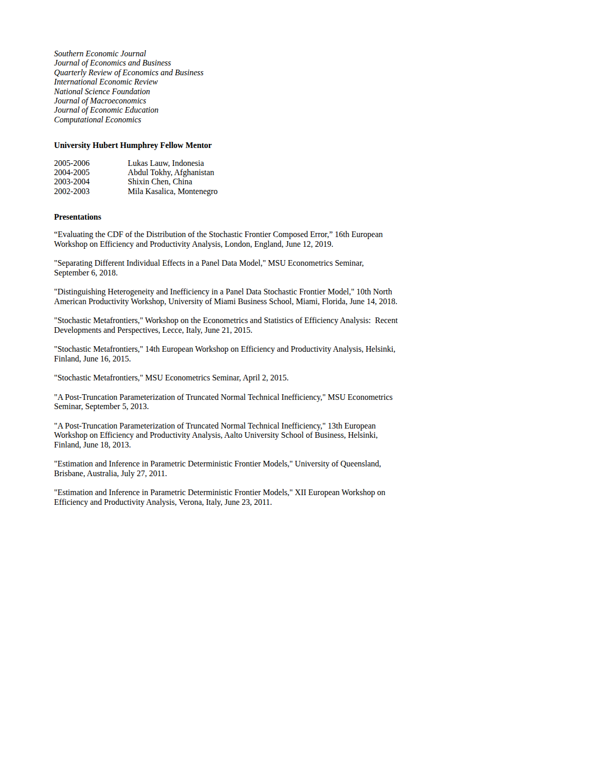Southern Economic Journal
Journal of Economics and Business
Quarterly Review of Economics and Business
International Economic Review
National Science Foundation
Journal of Macroeconomics
Journal of Economic Education
Computational Economics
University Hubert Humphrey Fellow Mentor
| 2005-2006 | Lukas Lauw, Indonesia |
| 2004-2005 | Abdul Tokhy, Afghanistan |
| 2003-2004 | Shixin Chen, China |
| 2002-2003 | Mila Kasalica, Montenegro |
Presentations
“Evaluating the CDF of the Distribution of the Stochastic Frontier Composed Error,” 16th European Workshop on Efficiency and Productivity Analysis, London, England, June 12, 2019.
"Separating Different Individual Effects in a Panel Data Model," MSU Econometrics Seminar, September 6, 2018.
"Distinguishing Heterogeneity and Inefficiency in a Panel Data Stochastic Frontier Model," 10th North American Productivity Workshop, University of Miami Business School, Miami, Florida, June 14, 2018.
"Stochastic Metafrontiers," Workshop on the Econometrics and Statistics of Efficiency Analysis: Recent Developments and Perspectives, Lecce, Italy, June 21, 2015.
"Stochastic Metafrontiers," 14th European Workshop on Efficiency and Productivity Analysis, Helsinki, Finland, June 16, 2015.
"Stochastic Metafrontiers," MSU Econometrics Seminar, April 2, 2015.
"A Post-Truncation Parameterization of Truncated Normal Technical Inefficiency," MSU Econometrics Seminar, September 5, 2013.
"A Post-Truncation Parameterization of Truncated Normal Technical Inefficiency," 13th European Workshop on Efficiency and Productivity Analysis, Aalto University School of Business, Helsinki, Finland, June 18, 2013.
"Estimation and Inference in Parametric Deterministic Frontier Models," University of Queensland, Brisbane, Australia, July 27, 2011.
"Estimation and Inference in Parametric Deterministic Frontier Models," XII European Workshop on Efficiency and Productivity Analysis, Verona, Italy, June 23, 2011.